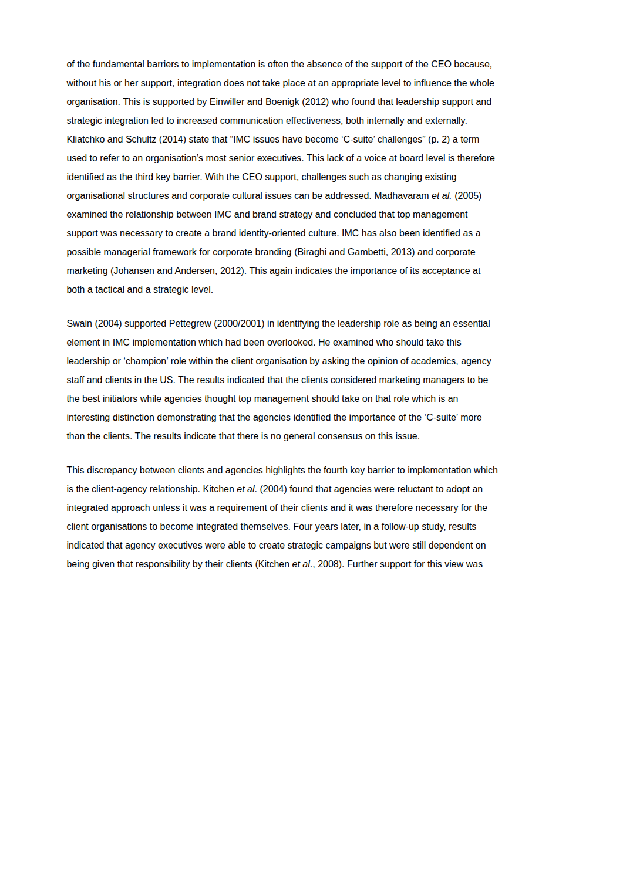of the fundamental barriers to implementation is often the absence of the support of the CEO because, without his or her support, integration does not take place at an appropriate level to influence the whole organisation. This is supported by Einwiller and Boenigk (2012) who found that leadership support and strategic integration led to increased communication effectiveness, both internally and externally. Kliatchko and Schultz (2014) state that “IMC issues have become ‘C-suite’ challenges” (p. 2) a term used to refer to an organisation’s most senior executives. This lack of a voice at board level is therefore identified as the third key barrier. With the CEO support, challenges such as changing existing organisational structures and corporate cultural issues can be addressed. Madhavaram et al. (2005) examined the relationship between IMC and brand strategy and concluded that top management support was necessary to create a brand identity-oriented culture. IMC has also been identified as a possible managerial framework for corporate branding (Biraghi and Gambetti, 2013) and corporate marketing (Johansen and Andersen, 2012). This again indicates the importance of its acceptance at both a tactical and a strategic level.
Swain (2004) supported Pettegrew (2000/2001) in identifying the leadership role as being an essential element in IMC implementation which had been overlooked. He examined who should take this leadership or ‘champion’ role within the client organisation by asking the opinion of academics, agency staff and clients in the US. The results indicated that the clients considered marketing managers to be the best initiators while agencies thought top management should take on that role which is an interesting distinction demonstrating that the agencies identified the importance of the ‘C-suite’ more than the clients. The results indicate that there is no general consensus on this issue.
This discrepancy between clients and agencies highlights the fourth key barrier to implementation which is the client-agency relationship. Kitchen et al. (2004) found that agencies were reluctant to adopt an integrated approach unless it was a requirement of their clients and it was therefore necessary for the client organisations to become integrated themselves. Four years later, in a follow-up study, results indicated that agency executives were able to create strategic campaigns but were still dependent on being given that responsibility by their clients (Kitchen et al., 2008). Further support for this view was